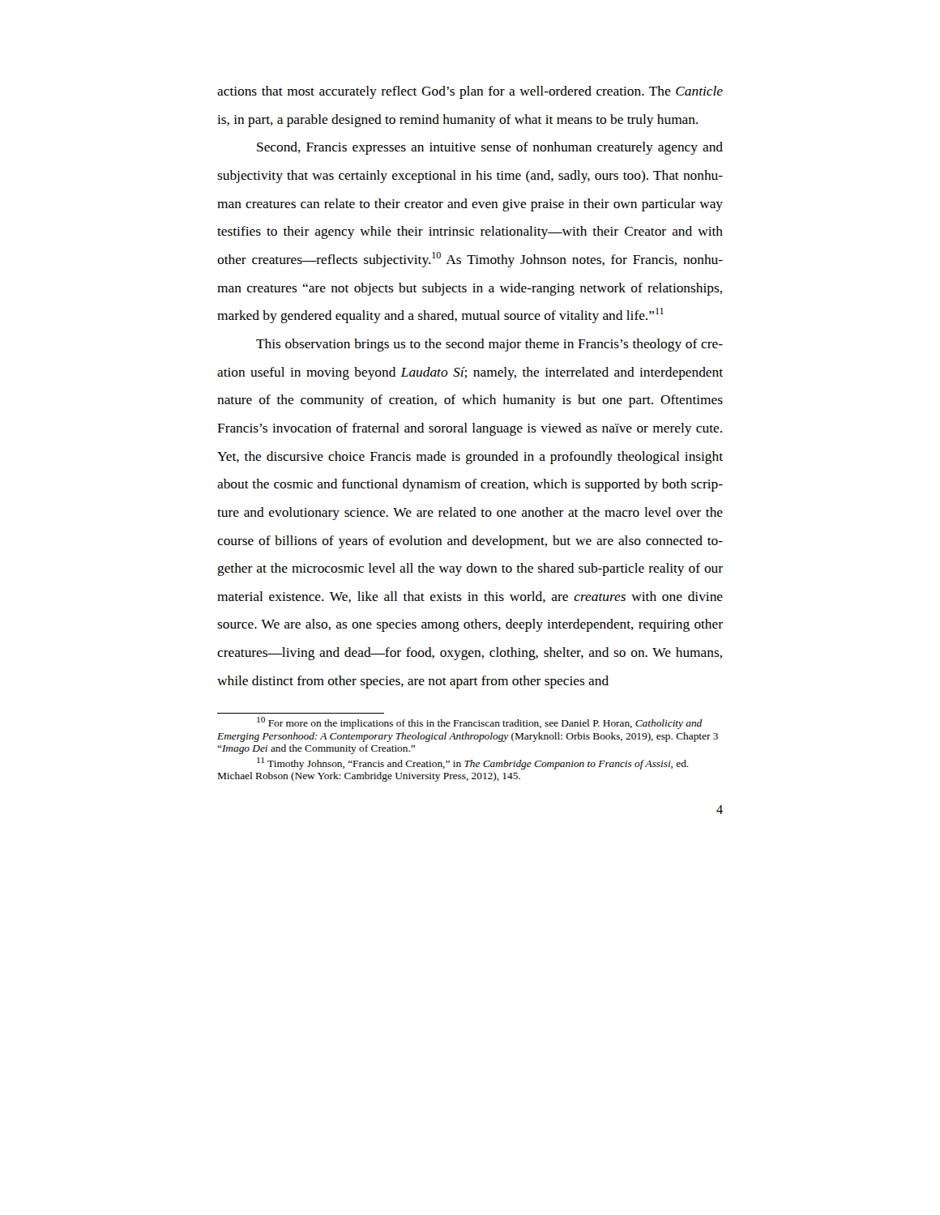actions that most accurately reflect God’s plan for a well-ordered creation. The Canticle is, in part, a parable designed to remind humanity of what it means to be truly human.
Second, Francis expresses an intuitive sense of nonhuman creaturely agency and subjectivity that was certainly exceptional in his time (and, sadly, ours too). That nonhuman creatures can relate to their creator and even give praise in their own particular way testifies to their agency while their intrinsic relationality—with their Creator and with other creatures—reflects subjectivity.10 As Timothy Johnson notes, for Francis, nonhuman creatures “are not objects but subjects in a wide-ranging network of relationships, marked by gendered equality and a shared, mutual source of vitality and life.”11
This observation brings us to the second major theme in Francis’s theology of creation useful in moving beyond Laudato Sí; namely, the interrelated and interdependent nature of the community of creation, of which humanity is but one part. Oftentimes Francis’s invocation of fraternal and sororal language is viewed as naïve or merely cute. Yet, the discursive choice Francis made is grounded in a profoundly theological insight about the cosmic and functional dynamism of creation, which is supported by both scripture and evolutionary science. We are related to one another at the macro level over the course of billions of years of evolution and development, but we are also connected together at the microcosmic level all the way down to the shared sub-particle reality of our material existence. We, like all that exists in this world, are creatures with one divine source. We are also, as one species among others, deeply interdependent, requiring other creatures—living and dead—for food, oxygen, clothing, shelter, and so on. We humans, while distinct from other species, are not apart from other species and
10 For more on the implications of this in the Franciscan tradition, see Daniel P. Horan, Catholicity and Emerging Personhood: A Contemporary Theological Anthropology (Maryknoll: Orbis Books, 2019), esp. Chapter 3 “Imago Dei and the Community of Creation.”
11 Timothy Johnson, “Francis and Creation,” in The Cambridge Companion to Francis of Assisi, ed. Michael Robson (New York: Cambridge University Press, 2012), 145.
4